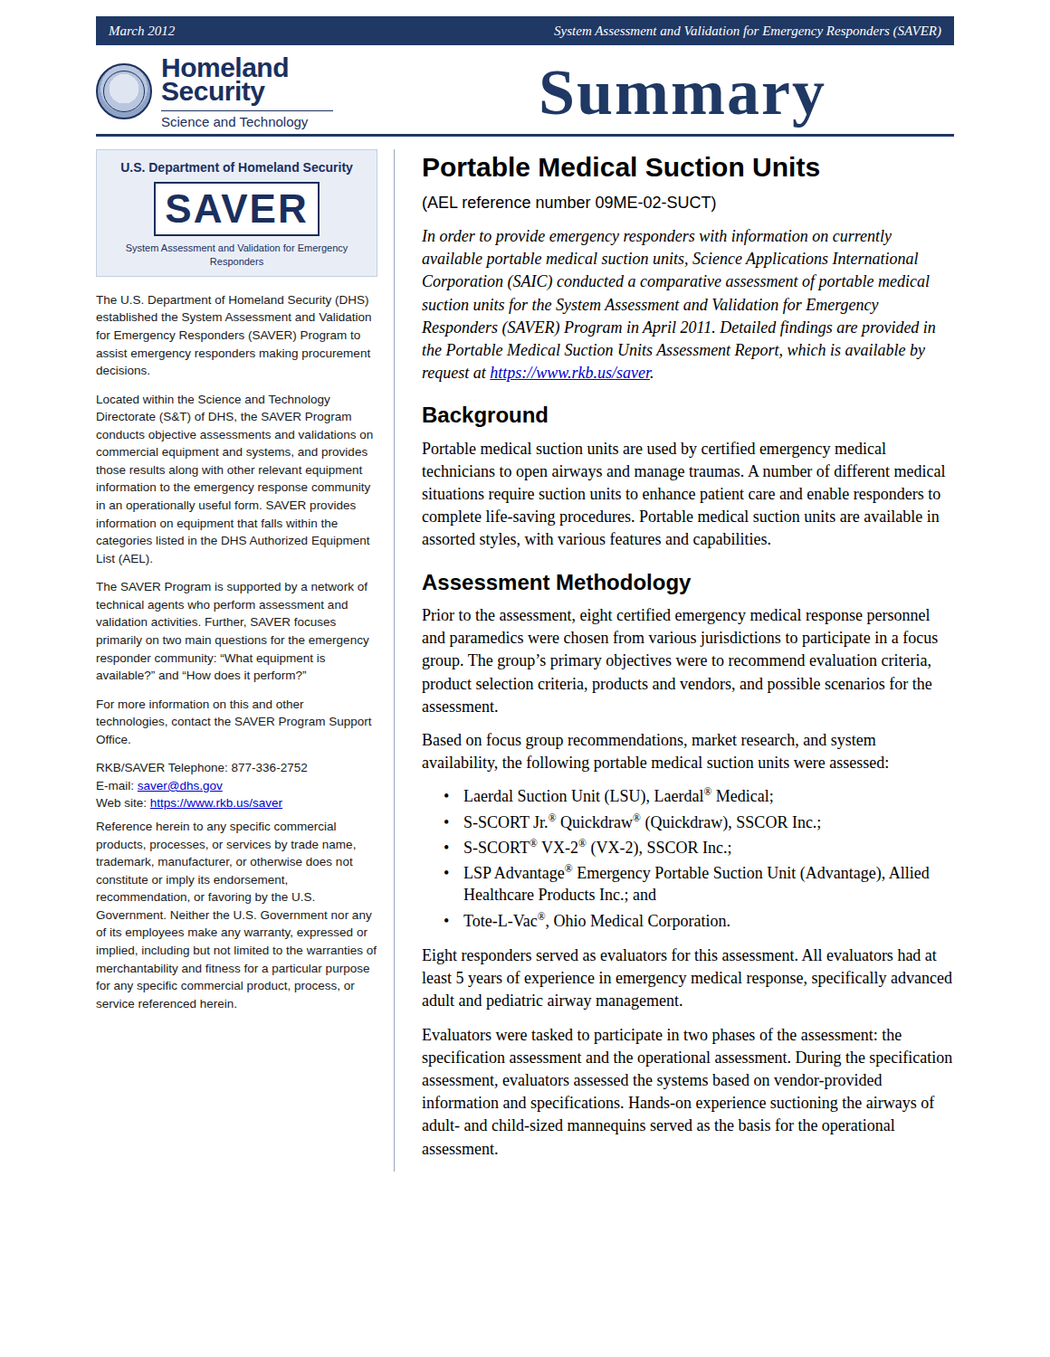March 2012 System Assessment and Validation for Emergency Responders (SAVER)
Homeland
Security
Science and Technology
Summary
U.S. Department of Homeland Security
SAVER
System Assessment and Validation for Emergency Responders
The U.S. Department of Homeland Security (DHS) established the System Assessment and Validation for Emergency Responders (SAVER) Program to assist emergency responders making procurement decisions.
Located within the Science and Technology Directorate (S&T) of DHS, the SAVER Program conducts objective assessments and validations on commercial equipment and systems, and provides those results along with other relevant equipment information to the emergency response community in an operationally useful form. SAVER provides information on equipment that falls within the categories listed in the DHS Authorized Equipment List (AEL).
The SAVER Program is supported by a network of technical agents who perform assessment and validation activities. Further, SAVER focuses primarily on two main questions for the emergency responder community: “What equipment is available?” and “How does it perform?”
For more information on this and other technologies, contact the SAVER Program Support Office.
RKB/SAVER Telephone: 877-336-2752
E-mail: saver@dhs.gov
Web site: https://www.rkb.us/saver
Reference herein to any specific commercial products, processes, or services by trade name, trademark, manufacturer, or otherwise does not constitute or imply its endorsement, recommendation, or favoring by the U.S. Government. Neither the U.S. Government nor any of its employees make any warranty, expressed or implied, including but not limited to the warranties of merchantability and fitness for a particular purpose for any specific commercial product, process, or service referenced herein.
Portable Medical Suction Units
(AEL reference number 09ME-02-SUCT)
In order to provide emergency responders with information on currently available portable medical suction units, Science Applications International Corporation (SAIC) conducted a comparative assessment of portable medical suction units for the System Assessment and Validation for Emergency Responders (SAVER) Program in April 2011. Detailed findings are provided in the Portable Medical Suction Units Assessment Report, which is available by request at https://www.rkb.us/saver.
Background
Portable medical suction units are used by certified emergency medical technicians to open airways and manage traumas. A number of different medical situations require suction units to enhance patient care and enable responders to complete life-saving procedures. Portable medical suction units are available in assorted styles, with various features and capabilities.
Assessment Methodology
Prior to the assessment, eight certified emergency medical response personnel and paramedics were chosen from various jurisdictions to participate in a focus group. The group’s primary objectives were to recommend evaluation criteria, product selection criteria, products and vendors, and possible scenarios for the assessment.
Based on focus group recommendations, market research, and system availability, the following portable medical suction units were assessed:
Laerdal Suction Unit (LSU), Laerdal® Medical;
S-SCORT Jr.® Quickdraw® (Quickdraw), SSCOR Inc.;
S-SCORT® VX-2® (VX-2), SSCOR Inc.;
LSP Advantage® Emergency Portable Suction Unit (Advantage), Allied Healthcare Products Inc.; and
Tote-L-Vac®, Ohio Medical Corporation.
Eight responders served as evaluators for this assessment. All evaluators had at least 5 years of experience in emergency medical response, specifically advanced adult and pediatric airway management.
Evaluators were tasked to participate in two phases of the assessment: the specification assessment and the operational assessment. During the specification assessment, evaluators assessed the systems based on vendor-provided information and specifications. Hands-on experience suctioning the airways of adult- and child-sized mannequins served as the basis for the operational assessment.